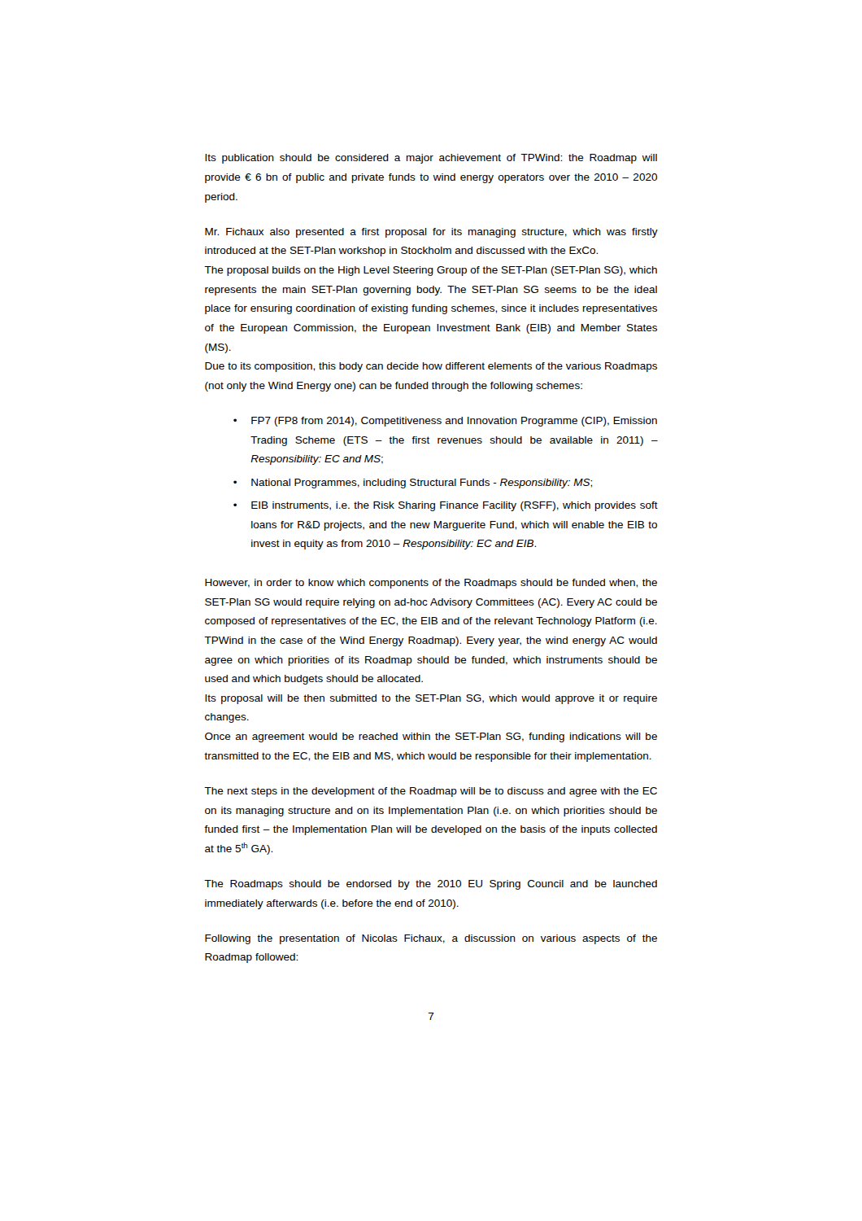Its publication should be considered a major achievement of TPWind: the Roadmap will provide € 6 bn of public and private funds to wind energy operators over the 2010 – 2020 period.
Mr. Fichaux also presented a first proposal for its managing structure, which was firstly introduced at the SET-Plan workshop in Stockholm and discussed with the ExCo.
The proposal builds on the High Level Steering Group of the SET-Plan (SET-Plan SG), which represents the main SET-Plan governing body. The SET-Plan SG seems to be the ideal place for ensuring coordination of existing funding schemes, since it includes representatives of the European Commission, the European Investment Bank (EIB) and Member States (MS).
Due to its composition, this body can decide how different elements of the various Roadmaps (not only the Wind Energy one) can be funded through the following schemes:
FP7 (FP8 from 2014), Competitiveness and Innovation Programme (CIP), Emission Trading Scheme (ETS – the first revenues should be available in 2011) – Responsibility: EC and MS;
National Programmes, including Structural Funds - Responsibility: MS;
EIB instruments, i.e. the Risk Sharing Finance Facility (RSFF), which provides soft loans for R&D projects, and the new Marguerite Fund, which will enable the EIB to invest in equity as from 2010 – Responsibility: EC and EIB.
However, in order to know which components of the Roadmaps should be funded when, the SET-Plan SG would require relying on ad-hoc Advisory Committees (AC). Every AC could be composed of representatives of the EC, the EIB and of the relevant Technology Platform (i.e. TPWind in the case of the Wind Energy Roadmap). Every year, the wind energy AC would agree on which priorities of its Roadmap should be funded, which instruments should be used and which budgets should be allocated.
Its proposal will be then submitted to the SET-Plan SG, which would approve it or require changes.
Once an agreement would be reached within the SET-Plan SG, funding indications will be transmitted to the EC, the EIB and MS, which would be responsible for their implementation.
The next steps in the development of the Roadmap will be to discuss and agree with the EC on its managing structure and on its Implementation Plan (i.e. on which priorities should be funded first – the Implementation Plan will be developed on the basis of the inputs collected at the 5th GA).
The Roadmaps should be endorsed by the 2010 EU Spring Council and be launched immediately afterwards (i.e. before the end of 2010).
Following the presentation of Nicolas Fichaux, a discussion on various aspects of the Roadmap followed:
7